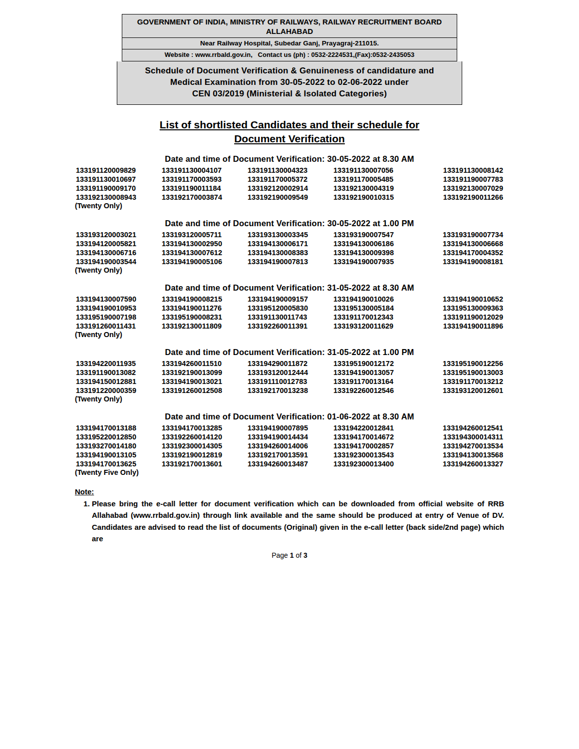GOVERNMENT OF INDIA, MINISTRY OF RAILWAYS, RAILWAY RECRUITMENT BOARD
ALLAHABAD
Near Railway Hospital, Subedar Ganj, Prayagraj-211015.
Website : www.rrbald.gov.in, Contact us (ph) : 0532-2224531,(Fax):0532-2435053
Schedule of Document Verification & Genuineness of candidature and
Medical Examination from 30-05-2022 to 02-06-2022 under
CEN 03/2019 (Ministerial & Isolated Categories)
List of shortlisted Candidates and their schedule for Document Verification
Date and time of Document Verification: 30-05-2022 at 8.30 AM
| 133191120009829 | 133191130004107 | 133191130004323 | 133191130007056 | 133191130008142 |
| 133191130010697 | 133191170003593 | 133191170005372 | 133191170005485 | 133191190007783 |
| 133191190009170 | 133191190011184 | 133192120002914 | 133192130004319 | 133192130007029 |
| 133192130008943 | 133192170003874 | 133192190009549 | 133192190010315 | 133192190011266 |
(Twenty Only)
Date and time of Document Verification: 30-05-2022 at 1.00 PM
| 133193120003021 | 133193120005711 | 133193130003345 | 133193190007547 | 133193190007734 |
| 133194120005821 | 133194130002950 | 133194130006171 | 133194130006186 | 133194130006668 |
| 133194130006716 | 133194130007612 | 133194130008383 | 133194130009398 | 133194170004352 |
| 133194190003544 | 133194190005106 | 133194190007813 | 133194190007935 | 133194190008181 |
(Twenty Only)
Date and time of Document Verification: 31-05-2022 at 8.30 AM
| 133194130007590 | 133194190008215 | 133194190009157 | 133194190010026 | 133194190010652 |
| 133194190010953 | 133194190011276 | 133195120005830 | 133195130005184 | 133195130009363 |
| 133195190007198 | 133195190008231 | 133191130011743 | 133191170012343 | 133191190012029 |
| 133191260011431 | 133192130011809 | 133192260011391 | 133193120011629 | 133194190011896 |
(Twenty Only)
Date and time of Document Verification: 31-05-2022 at 1.00 PM
| 133194220011935 | 133194260011510 | 133194290011872 | 133195190012172 | 133195190012256 |
| 133191190013082 | 133192190013099 | 133193120012444 | 133194190013057 | 133195190013003 |
| 133194150012881 | 133194190013021 | 133191110012783 | 133191170013164 | 133191170013212 |
| 133191220000359 | 133191260012508 | 133192170013238 | 133192260012546 | 133193120012601 |
(Twenty Only)
Date and time of Document Verification: 01-06-2022 at 8.30 AM
| 133194170013188 | 133194170013285 | 133194190007895 | 133194220012841 | 133194260012541 |
| 133195220012850 | 133192260014120 | 133194190014434 | 133194170014672 | 133194300014311 |
| 133193270014180 | 133192300014305 | 133194260014006 | 133194170002857 | 133194270013534 |
| 133194190013105 | 133192190012819 | 133192170013591 | 133192300013543 | 133194130013568 |
| 133194170013625 | 133192170013601 | 133194260013487 | 133192300013400 | 133194260013327 |
(Twenty Five Only)
Note:
Please bring the e-call letter for document verification which can be downloaded from official website of RRB Allahabad (www.rrbald.gov.in) through link available and the same should be produced at entry of Venue of DV. Candidates are advised to read the list of documents (Original) given in the e-call letter (back side/2nd page) which are
Page 1 of 3